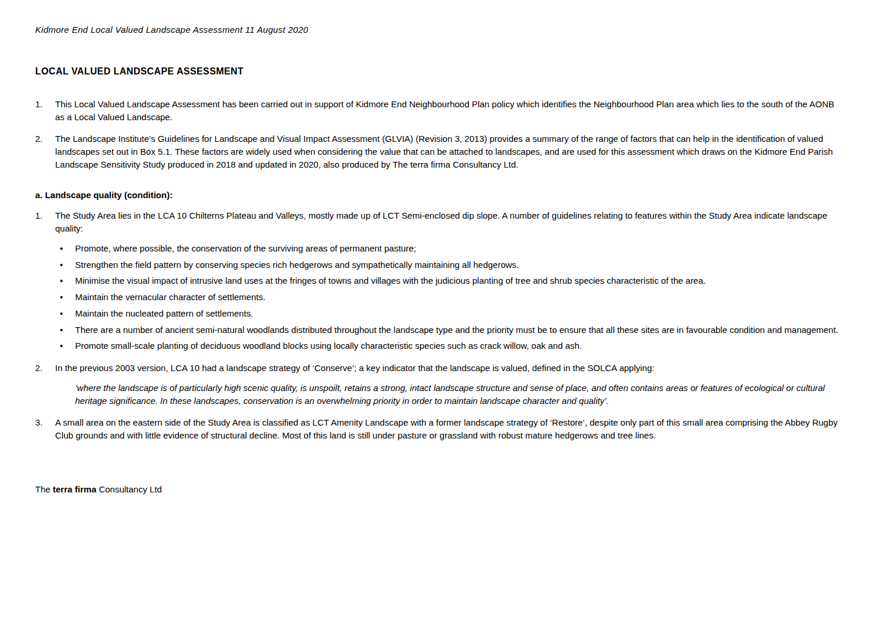Kidmore End Local Valued Landscape Assessment 11 August 2020
LOCAL VALUED LANDSCAPE ASSESSMENT
This Local Valued Landscape Assessment has been carried out in support of Kidmore End Neighbourhood Plan policy which identifies the Neighbourhood Plan area which lies to the south of the AONB as a Local Valued Landscape.
The Landscape Institute’s Guidelines for Landscape and Visual Impact Assessment (GLVIA) (Revision 3, 2013) provides a summary of the range of factors that can help in the identification of valued landscapes set out in Box 5.1. These factors are widely used when considering the value that can be attached to landscapes, and are used for this assessment which draws on the Kidmore End Parish Landscape Sensitivity Study produced in 2018 and updated in 2020, also produced by The terra firma Consultancy Ltd.
a. Landscape quality (condition):
The Study Area lies in the LCA 10 Chilterns Plateau and Valleys, mostly made up of LCT Semi-enclosed dip slope. A number of guidelines relating to features within the Study Area indicate landscape quality:
Promote, where possible, the conservation of the surviving areas of permanent pasture;
Strengthen the field pattern by conserving species rich hedgerows and sympathetically maintaining all hedgerows.
Minimise the visual impact of intrusive land uses at the fringes of towns and villages with the judicious planting of tree and shrub species characteristic of the area.
Maintain the vernacular character of settlements.
Maintain the nucleated pattern of settlements.
There are a number of ancient semi-natural woodlands distributed throughout the landscape type and the priority must be to ensure that all these sites are in favourable condition and management.
Promote small-scale planting of deciduous woodland blocks using locally characteristic species such as crack willow, oak and ash.
In the previous 2003 version, LCA 10 had a landscape strategy of ‘Conserve’; a key indicator that the landscape is valued, defined in the SOLCA applying:
‘where the landscape is of particularly high scenic quality, is unspoilt, retains a strong, intact landscape structure and sense of place, and often contains areas or features of ecological or cultural heritage significance. In these landscapes, conservation is an overwhelming priority in order to maintain landscape character and quality’.
A small area on the eastern side of the Study Area is classified as LCT Amenity Landscape with a former landscape strategy of ‘Restore’, despite only part of this small area comprising the Abbey Rugby Club grounds and with little evidence of structural decline. Most of this land is still under pasture or grassland with robust mature hedgerows and tree lines.
The terra firma Consultancy Ltd